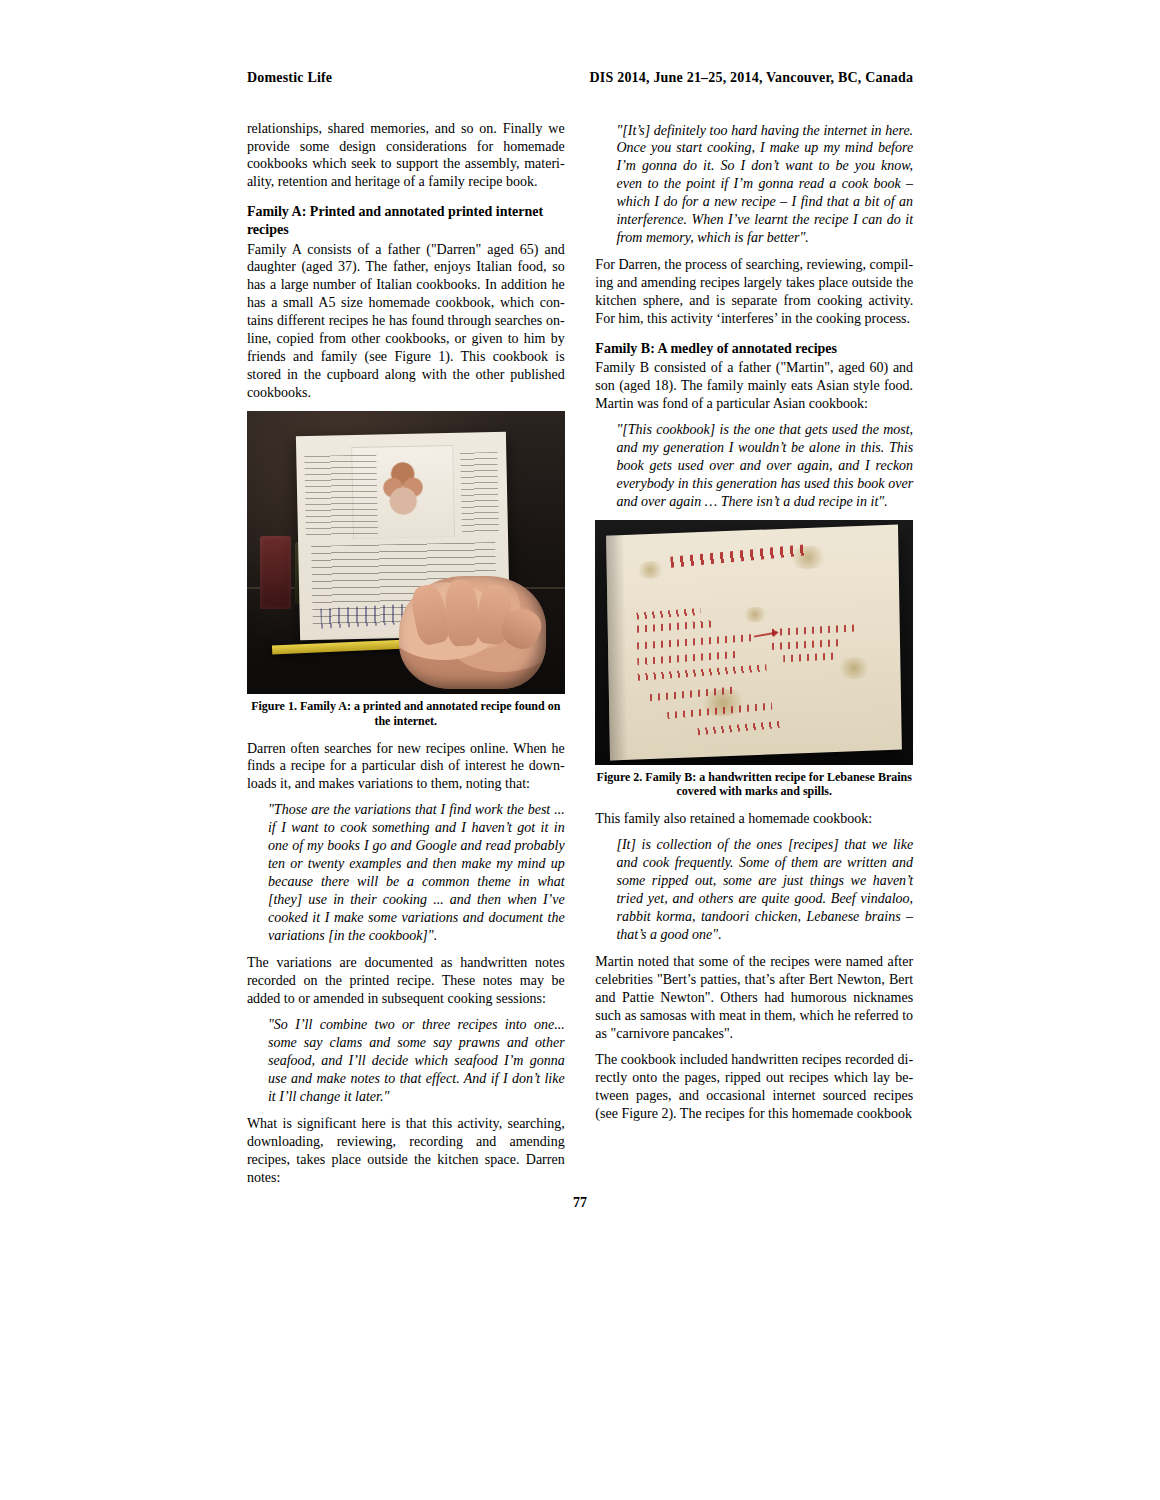Domestic Life
DIS 2014, June 21–25, 2014, Vancouver, BC, Canada
relationships, shared memories, and so on. Finally we provide some design considerations for homemade cookbooks which seek to support the assembly, materiality, retention and heritage of a family recipe book.
Family A: Printed and annotated printed internet recipes
Family A consists of a father ("Darren" aged 65) and daughter (aged 37). The father, enjoys Italian food, so has a large number of Italian cookbooks. In addition he has a small A5 size homemade cookbook, which contains different recipes he has found through searches online, copied from other cookbooks, or given to him by friends and family (see Figure 1). This cookbook is stored in the cupboard along with the other published cookbooks.
Figure 1. Family A: a printed and annotated recipe found on the internet.
Darren often searches for new recipes online. When he finds a recipe for a particular dish of interest he downloads it, and makes variations to them, noting that:
"Those are the variations that I find work the best ... if I want to cook something and I haven’t got it in one of my books I go and Google and read probably ten or twenty examples and then make my mind up because there will be a common theme in what [they] use in their cooking ... and then when I’ve cooked it I make some variations and document the variations [in the cookbook]".
The variations are documented as handwritten notes recorded on the printed recipe. These notes may be added to or amended in subsequent cooking sessions:
"So I’ll combine two or three recipes into one... some say clams and some say prawns and other seafood, and I’ll decide which seafood I’m gonna use and make notes to that effect. And if I don’t like it I’ll change it later."
What is significant here is that this activity, searching, downloading, reviewing, recording and amending recipes, takes place outside the kitchen space. Darren notes:
"[It’s] definitely too hard having the internet in here. Once you start cooking, I make up my mind before I’m gonna do it. So I don’t want to be you know, even to the point if I’m gonna read a cook book – which I do for a new recipe – I find that a bit of an interference. When I’ve learnt the recipe I can do it from memory, which is far better".
For Darren, the process of searching, reviewing, compiling and amending recipes largely takes place outside the kitchen sphere, and is separate from cooking activity. For him, this activity ‘interferes’ in the cooking process.
Family B: A medley of annotated recipes
Family B consisted of a father ("Martin", aged 60) and son (aged 18). The family mainly eats Asian style food. Martin was fond of a particular Asian cookbook:
"[This cookbook] is the one that gets used the most, and my generation I wouldn’t be alone in this. This book gets used over and over again, and I reckon everybody in this generation has used this book over and over again … There isn’t a dud recipe in it".
Figure 2. Family B: a handwritten recipe for Lebanese Brains covered with marks and spills.
This family also retained a homemade cookbook:
[It] is collection of the ones [recipes] that we like and cook frequently. Some of them are written and some ripped out, some are just things we haven’t tried yet, and others are quite good. Beef vindaloo, rabbit korma, tandoori chicken, Lebanese brains – that’s a good one".
Martin noted that some of the recipes were named after celebrities "Bert’s patties, that’s after Bert Newton, Bert and Pattie Newton". Others had humorous nicknames such as samosas with meat in them, which he referred to as "carnivore pancakes".
The cookbook included handwritten recipes recorded directly onto the pages, ripped out recipes which lay between pages, and occasional internet sourced recipes (see Figure 2). The recipes for this homemade cookbook
77